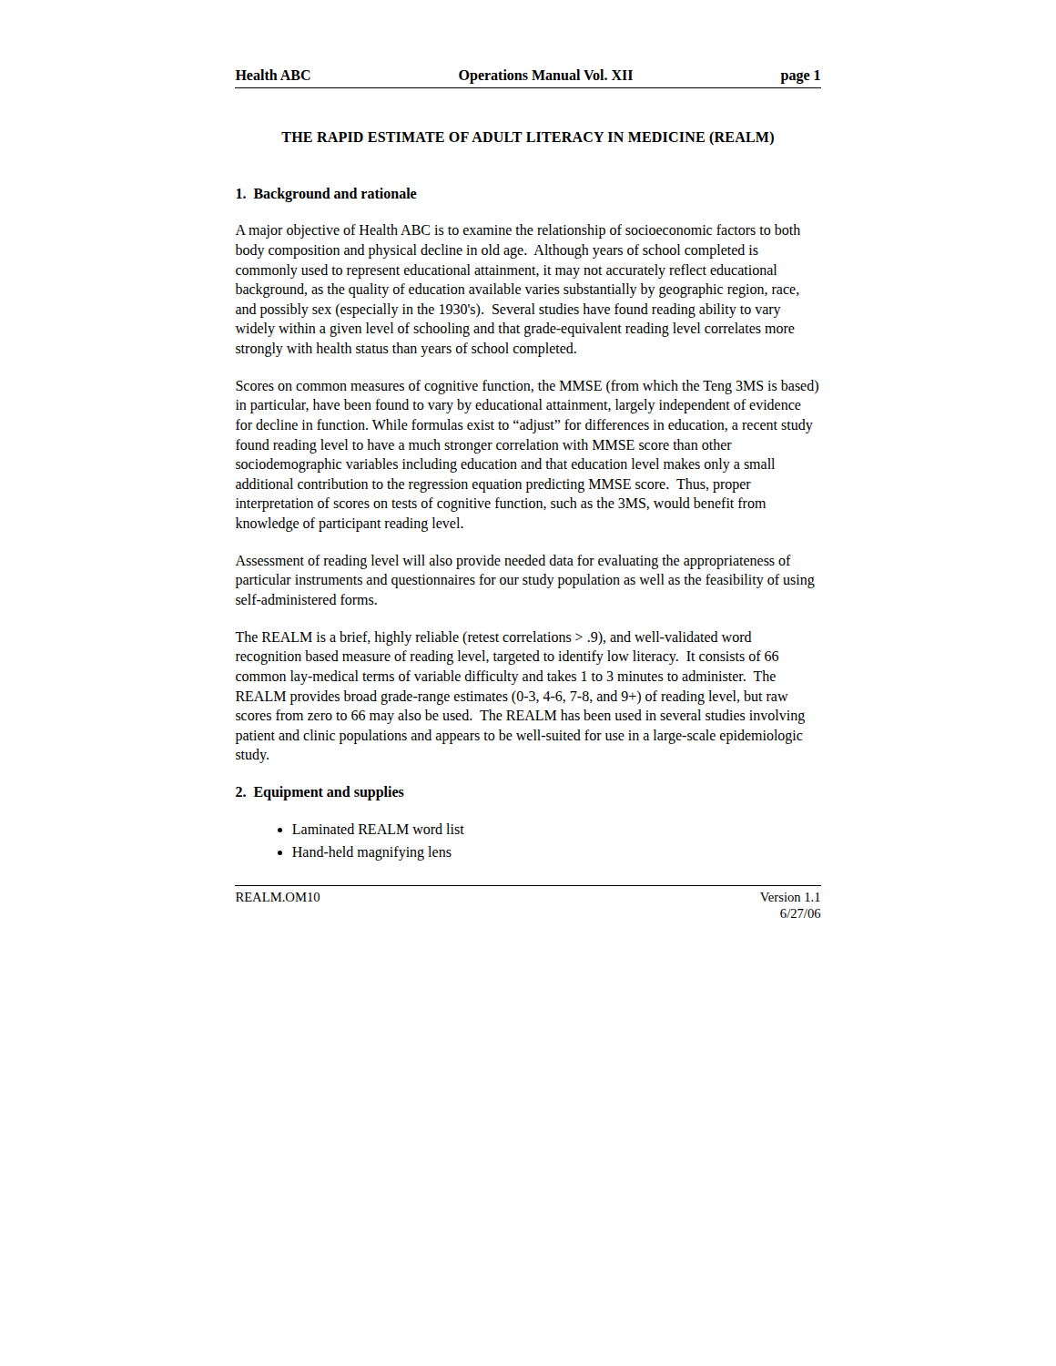Health ABC Operations Manual Vol. XII page 1
THE RAPID ESTIMATE OF ADULT LITERACY IN MEDICINE (REALM)
1. Background and rationale
A major objective of Health ABC is to examine the relationship of socioeconomic factors to both body composition and physical decline in old age. Although years of school completed is commonly used to represent educational attainment, it may not accurately reflect educational background, as the quality of education available varies substantially by geographic region, race, and possibly sex (especially in the 1930's). Several studies have found reading ability to vary widely within a given level of schooling and that grade-equivalent reading level correlates more strongly with health status than years of school completed.
Scores on common measures of cognitive function, the MMSE (from which the Teng 3MS is based) in particular, have been found to vary by educational attainment, largely independent of evidence for decline in function. While formulas exist to “adjust” for differences in education, a recent study found reading level to have a much stronger correlation with MMSE score than other sociodemographic variables including education and that education level makes only a small additional contribution to the regression equation predicting MMSE score. Thus, proper interpretation of scores on tests of cognitive function, such as the 3MS, would benefit from knowledge of participant reading level.
Assessment of reading level will also provide needed data for evaluating the appropriateness of particular instruments and questionnaires for our study population as well as the feasibility of using self-administered forms.
The REALM is a brief, highly reliable (retest correlations > .9), and well-validated word recognition based measure of reading level, targeted to identify low literacy. It consists of 66 common lay-medical terms of variable difficulty and takes 1 to 3 minutes to administer. The REALM provides broad grade-range estimates (0-3, 4-6, 7-8, and 9+) of reading level, but raw scores from zero to 66 may also be used. The REALM has been used in several studies involving patient and clinic populations and appears to be well-suited for use in a large-scale epidemiologic study.
2. Equipment and supplies
Laminated REALM word list
Hand-held magnifying lens
REALM.OM10
Version 1.1
6/27/06